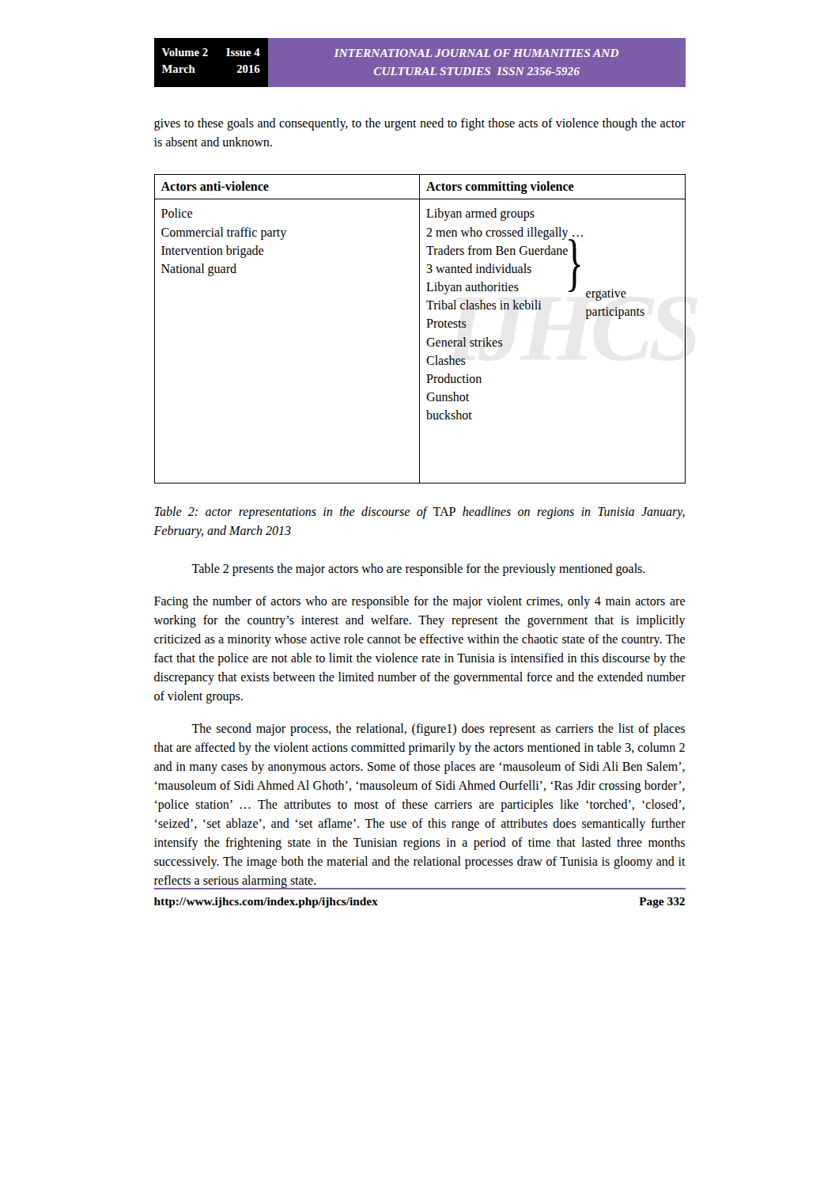IJHCS
Volume 2 Issue 4
March 2016
INTERNATIONAL JOURNAL OF HUMANITIES AND
CULTURAL STUDIES ISSN 2356-5926
gives to these goals and consequently, to the urgent need to fight those acts of violence though the actor is absent and unknown.
| Actors anti-violence | Actors committing violence |
| --- | --- |
| Police Commercial traffic party Intervention brigade National guard | Libyan armed groups 2 men who crossed illegally … Traders from Ben Guerdane 3 wanted individuals Libyan authorities Tribal clashes in kebili Protests General strikes Clashes Production Gunshot buckshot } ergative participants |
Table 2: actor representations in the discourse of TAP headlines on regions in Tunisia January, February, and March 2013
Table 2 presents the major actors who are responsible for the previously mentioned goals.
Facing the number of actors who are responsible for the major violent crimes, only 4 main actors are working for the country’s interest and welfare. They represent the government that is implicitly criticized as a minority whose active role cannot be effective within the chaotic state of the country. The fact that the police are not able to limit the violence rate in Tunisia is intensified in this discourse by the discrepancy that exists between the limited number of the governmental force and the extended number of violent groups.
The second major process, the relational, (figure1) does represent as carriers the list of places that are affected by the violent actions committed primarily by the actors mentioned in table 3, column 2 and in many cases by anonymous actors. Some of those places are ‘mausoleum of Sidi Ali Ben Salem’, ‘mausoleum of Sidi Ahmed Al Ghoth’, ‘mausoleum of Sidi Ahmed Ourfelli’, ‘Ras Jdir crossing border’, ‘police station’ … The attributes to most of these carriers are participles like ‘torched’, ‘closed’, ‘seized’, ‘set ablaze’, and ‘set aflame’. The use of this range of attributes does semantically further intensify the frightening state in the Tunisian regions in a period of time that lasted three months successively. The image both the material and the relational processes draw of Tunisia is gloomy and it reflects a serious alarming state.
http://www.ijhcs.com/index.php/ijhcs/index Page 332